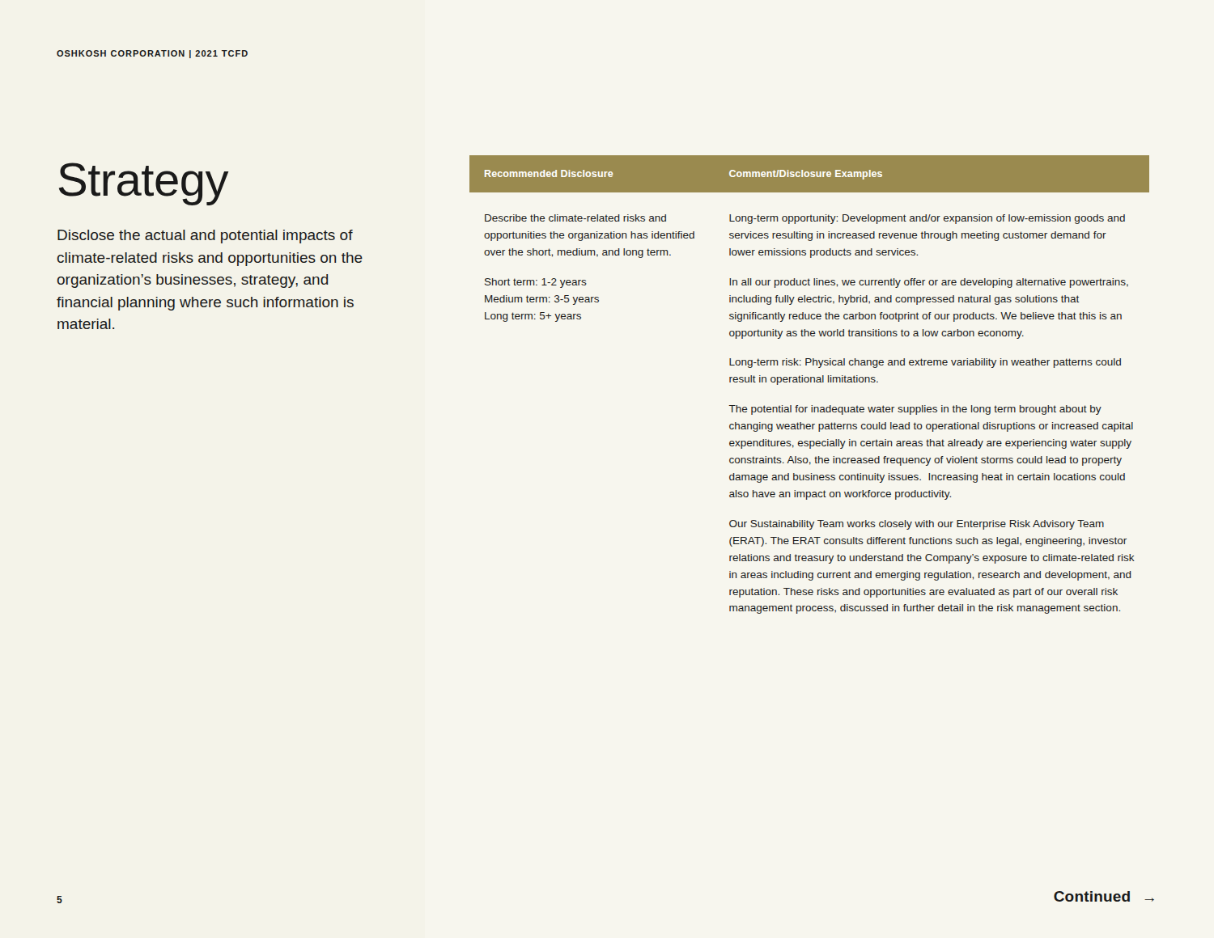Oshkosh Corporation | 2021 TCFD
Strategy
Disclose the actual and potential impacts of climate-related risks and opportunities on the organization’s businesses, strategy, and financial planning where such information is material.
| Recommended Disclosure | Comment/Disclosure Examples |
| --- | --- |
| Describe the climate-related risks and opportunities the organization has identified over the short, medium, and long term. Short term: 1-2 years Medium term: 3-5 years Long term: 5+ years | Long-term opportunity: Development and/or expansion of low-emission goods and services resulting in increased revenue through meeting customer demand for lower emissions products and services. In all our product lines, we currently offer or are developing alternative powertrains, including fully electric, hybrid, and compressed natural gas solutions that significantly reduce the carbon footprint of our products. We believe that this is an opportunity as the world transitions to a low carbon economy. Long-term risk: Physical change and extreme variability in weather patterns could result in operational limitations. The potential for inadequate water supplies in the long term brought about by changing weather patterns could lead to operational disruptions or increased capital expenditures, especially in certain areas that already are experiencing water supply constraints. Also, the increased frequency of violent storms could lead to property damage and business continuity issues. Increasing heat in certain locations could also have an impact on workforce productivity. Our Sustainability Team works closely with our Enterprise Risk Advisory Team (ERAT). The ERAT consults different functions such as legal, engineering, investor relations and treasury to understand the Company’s exposure to climate-related risk in areas including current and emerging regulation, research and development, and reputation. These risks and opportunities are evaluated as part of our overall risk management process, discussed in further detail in the risk management section. |
5
Continued →